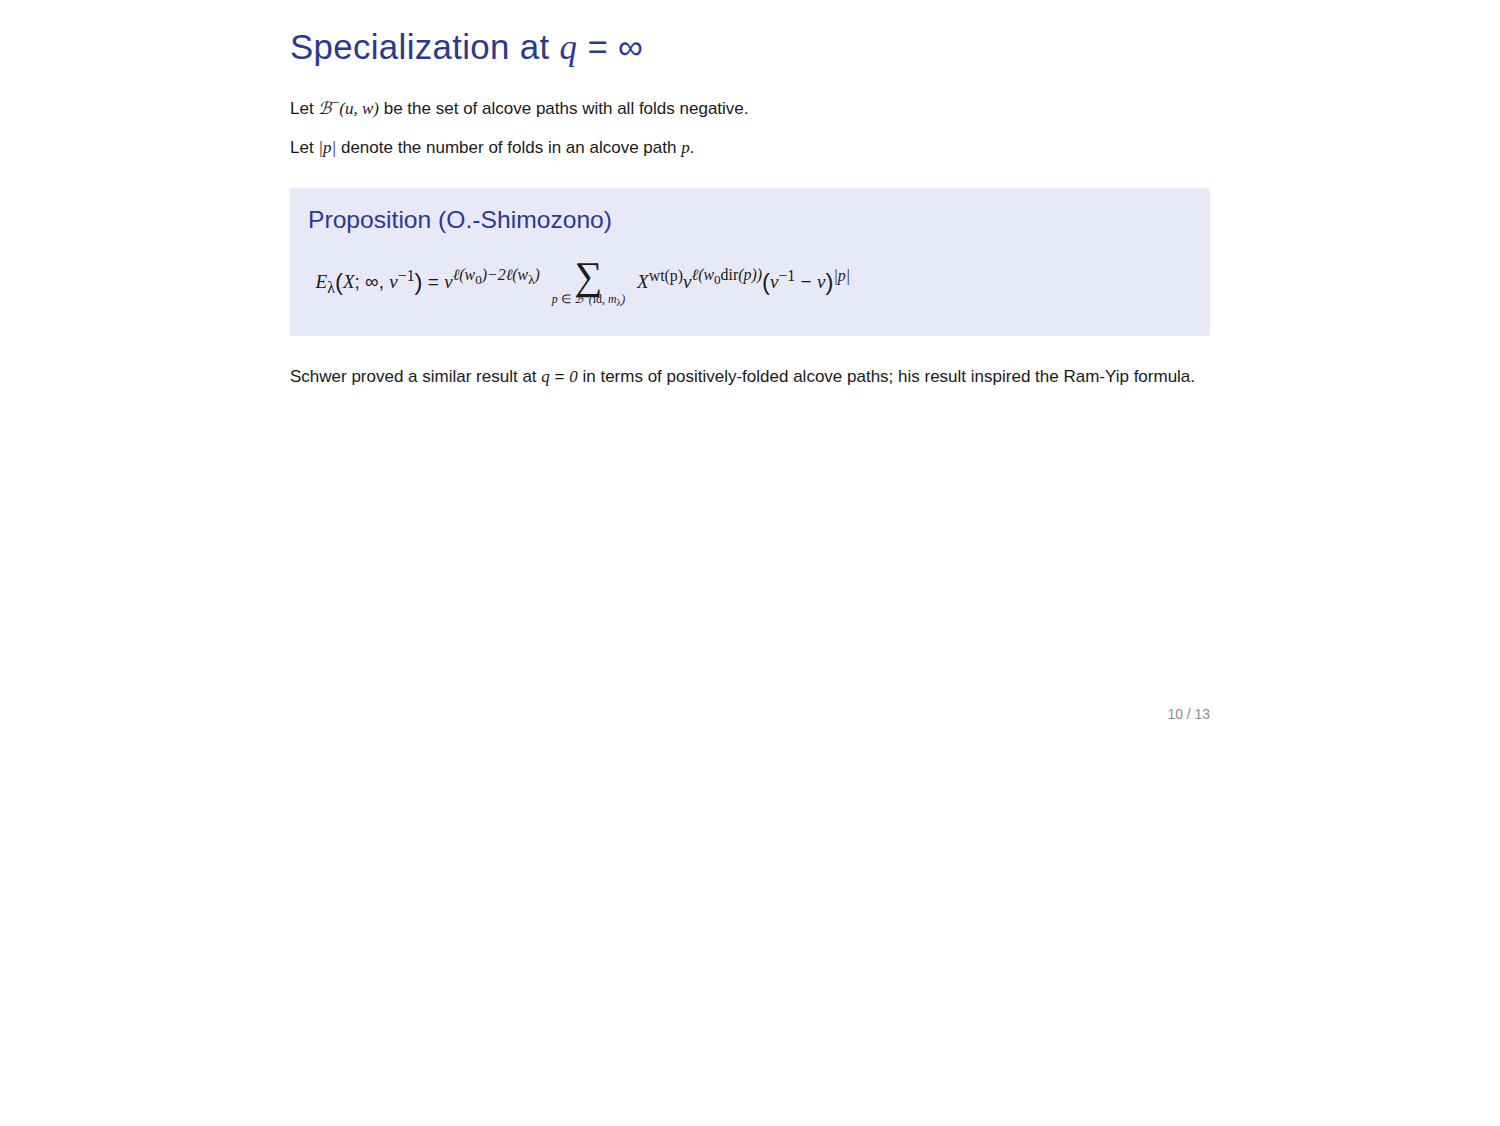Specialization at q = ∞
Let ℬ−(u, w) be the set of alcove paths with all folds negative.
Let |p| denote the number of folds in an alcove path p.
Proposition (O.-Shimozono)
Eλ(X; ∞, v−1) = vℓ(w0)−2ℓ(wλ) ∑ p ∈ ℬ−(id, mλ) Xwt(p) vℓ(w0dir(p))(v−1 − v)|p|
Schwer proved a similar result at q = 0 in terms of positively-folded alcove paths; his result inspired the Ram-Yip formula.
10 / 13